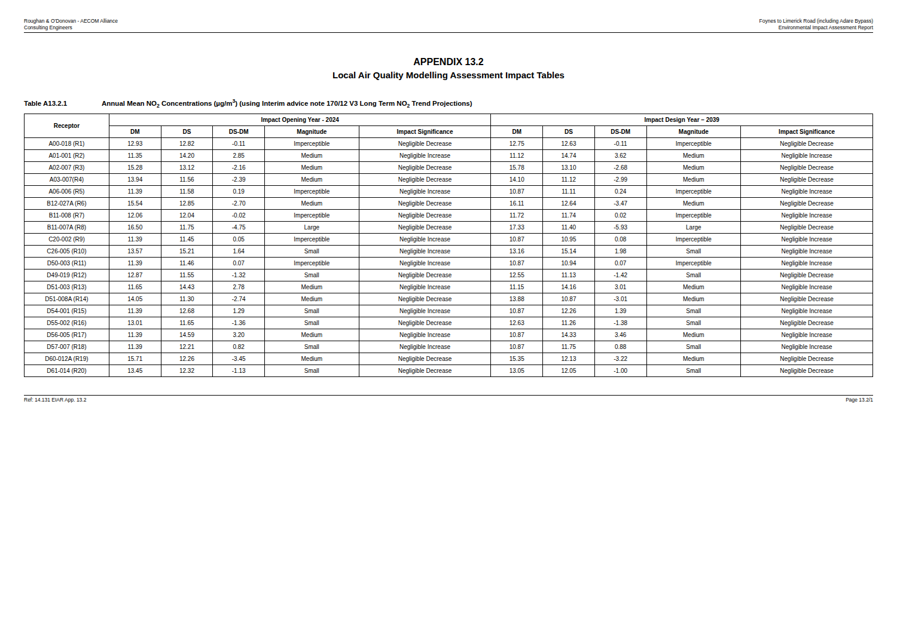Roughan & O'Donovan - AECOM Alliance
Consulting Engineers
Foynes to Limerick Road (including Adare Bypass)
Environmental Impact Assessment Report
APPENDIX 13.2
Local Air Quality Modelling Assessment Impact Tables
Table A13.2.1 Annual Mean NO2 Concentrations (µg/m3) (using Interim advice note 170/12 V3 Long Term NO2 Trend Projections)
| Receptor | Impact Opening Year - 2024 | Impact Design Year – 2039 |
| --- | --- | --- |
| DM | DS | DS-DM | Magnitude | Impact Significance | DM | DS | DS-DM | Magnitude | Impact Significance |
| A00-018 (R1) | 12.93 | 12.82 | -0.11 | Imperceptible | Negligible Decrease | 12.75 | 12.63 | -0.11 | Imperceptible | Negligible Decrease |
| A01-001 (R2) | 11.35 | 14.20 | 2.85 | Medium | Negligible Increase | 11.12 | 14.74 | 3.62 | Medium | Negligible Increase |
| A02-007 (R3) | 15.28 | 13.12 | -2.16 | Medium | Negligible Decrease | 15.78 | 13.10 | -2.68 | Medium | Negligible Decrease |
| A03-007(R4) | 13.94 | 11.56 | -2.39 | Medium | Negligible Decrease | 14.10 | 11.12 | -2.99 | Medium | Negligible Decrease |
| A06-006 (R5) | 11.39 | 11.58 | 0.19 | Imperceptible | Negligible Increase | 10.87 | 11.11 | 0.24 | Imperceptible | Negligible Increase |
| B12-027A (R6) | 15.54 | 12.85 | -2.70 | Medium | Negligible Decrease | 16.11 | 12.64 | -3.47 | Medium | Negligible Decrease |
| B11-008 (R7) | 12.06 | 12.04 | -0.02 | Imperceptible | Negligible Decrease | 11.72 | 11.74 | 0.02 | Imperceptible | Negligible Increase |
| B11-007A (R8) | 16.50 | 11.75 | -4.75 | Large | Negligible Decrease | 17.33 | 11.40 | -5.93 | Large | Negligible Decrease |
| C20-002 (R9) | 11.39 | 11.45 | 0.05 | Imperceptible | Negligible Increase | 10.87 | 10.95 | 0.08 | Imperceptible | Negligible Increase |
| C26-005 (R10) | 13.57 | 15.21 | 1.64 | Small | Negligible Increase | 13.16 | 15.14 | 1.98 | Small | Negligible Increase |
| D50-003 (R11) | 11.39 | 11.46 | 0.07 | Imperceptible | Negligible Increase | 10.87 | 10.94 | 0.07 | Imperceptible | Negligible Increase |
| D49-019 (R12) | 12.87 | 11.55 | -1.32 | Small | Negligible Decrease | 12.55 | 11.13 | -1.42 | Small | Negligible Decrease |
| D51-003 (R13) | 11.65 | 14.43 | 2.78 | Medium | Negligible Increase | 11.15 | 14.16 | 3.01 | Medium | Negligible Increase |
| D51-008A (R14) | 14.05 | 11.30 | -2.74 | Medium | Negligible Decrease | 13.88 | 10.87 | -3.01 | Medium | Negligible Decrease |
| D54-001 (R15) | 11.39 | 12.68 | 1.29 | Small | Negligible Increase | 10.87 | 12.26 | 1.39 | Small | Negligible Increase |
| D55-002 (R16) | 13.01 | 11.65 | -1.36 | Small | Negligible Decrease | 12.63 | 11.26 | -1.38 | Small | Negligible Decrease |
| D56-005 (R17) | 11.39 | 14.59 | 3.20 | Medium | Negligible Increase | 10.87 | 14.33 | 3.46 | Medium | Negligible Increase |
| D57-007 (R18) | 11.39 | 12.21 | 0.82 | Small | Negligible Increase | 10.87 | 11.75 | 0.88 | Small | Negligible Increase |
| D60-012A (R19) | 15.71 | 12.26 | -3.45 | Medium | Negligible Decrease | 15.35 | 12.13 | -3.22 | Medium | Negligible Decrease |
| D61-014 (R20) | 13.45 | 12.32 | -1.13 | Small | Negligible Decrease | 13.05 | 12.05 | -1.00 | Small | Negligible Decrease |
Ref: 14.131 EIAR App. 13.2
Page 13.2/1